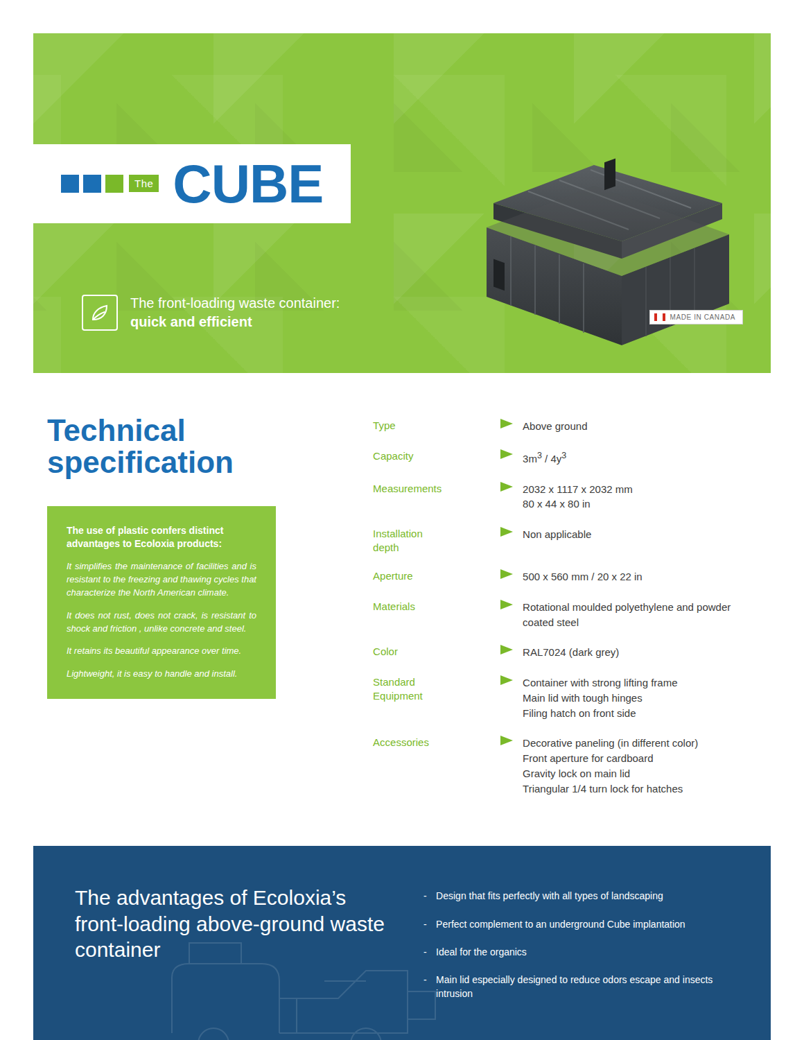The CUBE
The front-loading waste container:quick and efficient
MADE IN CANADA
Technical
specification
The use of plastic confers distinct advantages to Ecoloxia products:
It simplifies the maintenance of facilities and is resistant to the freezing and thawing cycles that characterize the North American climate.
It does not rust, does not crack, is resistant to shock and friction , unlike concrete and steel.
It retains its beautiful appearance over time.
Lightweight, it is easy to handle and install.
| Type | | Above ground |
| Capacity | | 3m 3 / 4y 3 |
| Measurements | | 2032 x 1117 x 2032 mm 80 x 44 x 80 in |
| Installation depth | | Non applicable |
| Aperture | | 500 x 560 mm / 20 x 22 in |
| Materials | | Rotational moulded polyethylene and powder coated steel |
| Color | | RAL7024 (dark grey) |
| Standard Equipment | | Container with strong lifting frame Main lid with tough hinges Filing hatch on front side |
| Accessories | | Decorative paneling (in different color) Front aperture for cardboard Gravity lock on main lid Triangular 1/4 turn lock for hatches |
The advantages of Ecoloxia’s front-loading above-ground waste container
Design that fits perfectly with all types of landscaping
Perfect complement to an underground Cube implantation
Ideal for the organics
Main lid especially designed to reduce odors escape and insects intrusion